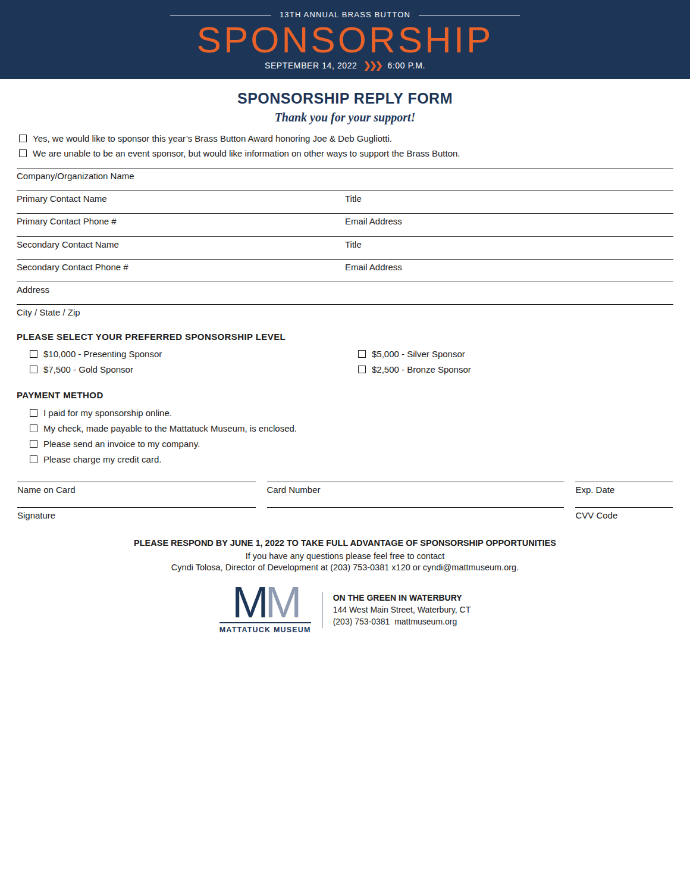13TH ANNUAL BRASS BUTTON
SPONSORSHIP
SEPTEMBER 14, 2022 ❯❯❯ 6:00 P.M.
SPONSORSHIP REPLY FORM
Thank you for your support!
Yes, we would like to sponsor this year’s Brass Button Award honoring Joe & Deb Gugliotti.
We are unable to be an event sponsor, but would like information on other ways to support the Brass Button.
Company/Organization Name
| Primary Contact Name | Title |
| Primary Contact Phone # | Email Address |
| Secondary Contact Name | Title |
| Secondary Contact Phone # | Email Address |
Address
City / State / Zip
Please select your preferred sponsorship level
| $10,000 - Presenting Sponsor | $5,000 - Silver Sponsor |
| $7,500 - Gold Sponsor | $2,500 - Bronze Sponsor |
Payment Method
I paid for my sponsorship online.
My check, made payable to the Mattatuck Museum, is enclosed.
Please send an invoice to my company.
Please charge my credit card.
| Name on Card | Card Number | Exp. Date |
| Signature | | CVV Code |
PLEASE RESPOND BY JUNE 1, 2022 TO TAKE FULL ADVANTAGE OF SPONSORSHIP OPPORTUNITIES
If you have any questions please feel free to contact Cyndi Tolosa, Director of Development at (203) 753-0381 x120 or cyndi@mattmuseum.org.
MM
MATTATUCK MUSEUM
ON THE GREEN IN WATERBURY
144 West Main Street, Waterbury, CT
(203) 753-0381 mattmuseum.org